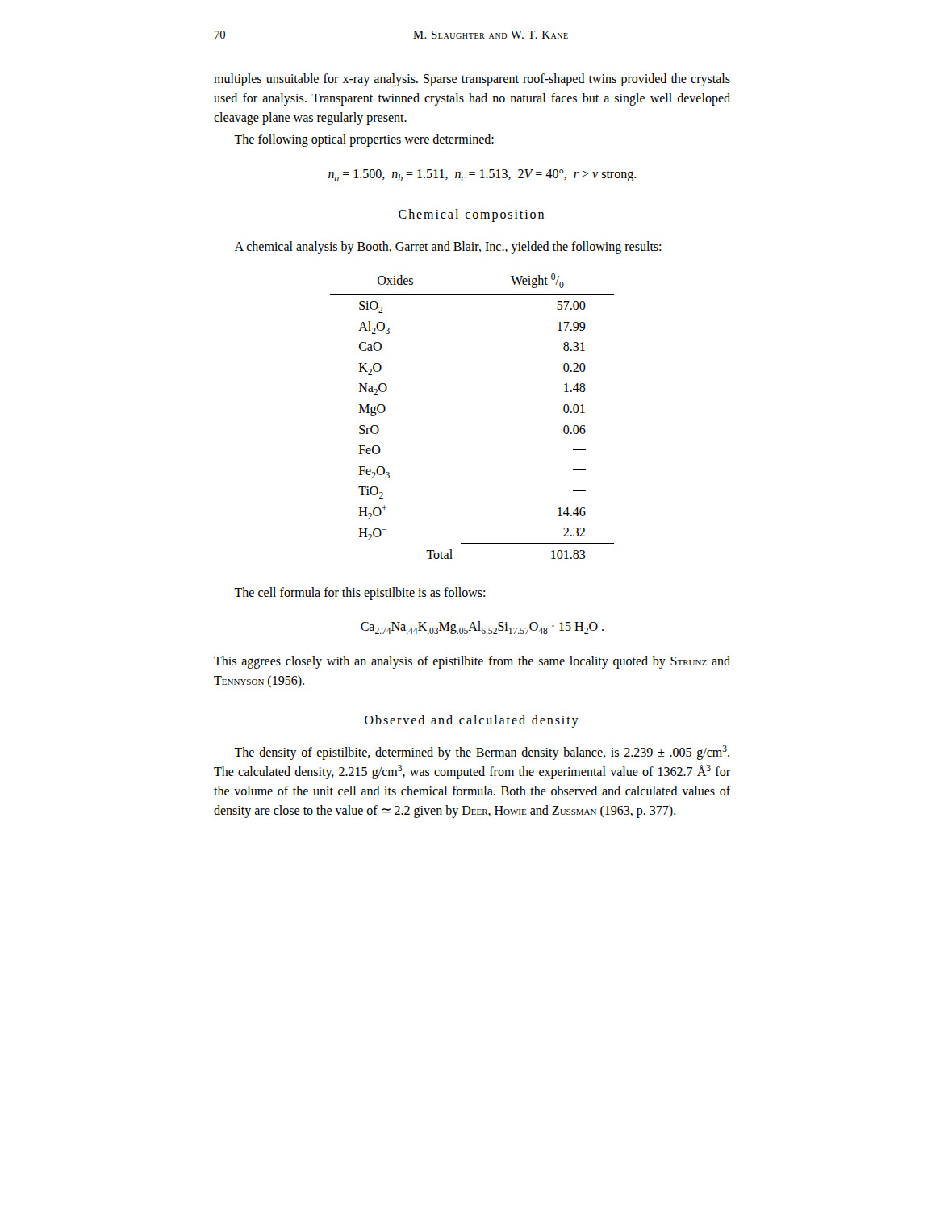70 M. Slaughter and W. T. Kane
multiples unsuitable for x-ray analysis. Sparse transparent roof-shaped twins provided the crystals used for analysis. Transparent twinned crystals had no natural faces but a single well developed cleavage plane was regularly present.
The following optical properties were determined:
na = 1.500, nb = 1.511, nc = 1.513, 2V = 40°, r > v strong.
Chemical composition
A chemical analysis by Booth, Garret and Blair, Inc., yielded the following results:
| Oxides | Weight 0 / 0 |
| --- | --- |
| SiO 2 | 57.00 |
| Al 2 O 3 | 17.99 |
| CaO | 8.31 |
| K 2 O | 0.20 |
| Na 2 O | 1.48 |
| MgO | 0.01 |
| SrO | 0.06 |
| FeO | |
| Fe 2 O 3 | |
| TiO 2 | |
| H 2 O + | 14.46 |
| H 2 O − | 2.32 |
| Total | 101.83 |
The cell formula for this epistilbite is as follows:
Ca2.74Na.44K.03Mg.05Al6.52Si17.57O48 · 15 H2O .
This aggrees closely with an analysis of epistilbite from the same locality quoted by Strunz and Tennyson (1956).
Observed and calculated density
The density of epistilbite, determined by the Berman density balance, is 2.239 ± .005 g/cm3. The calculated density, 2.215 g/cm3, was computed from the experimental value of 1362.7 Å3 for the volume of the unit cell and its chemical formula. Both the observed and calculated values of density are close to the value of ≃ 2.2 given by Deer, Howie and Zussman (1963, p. 377).